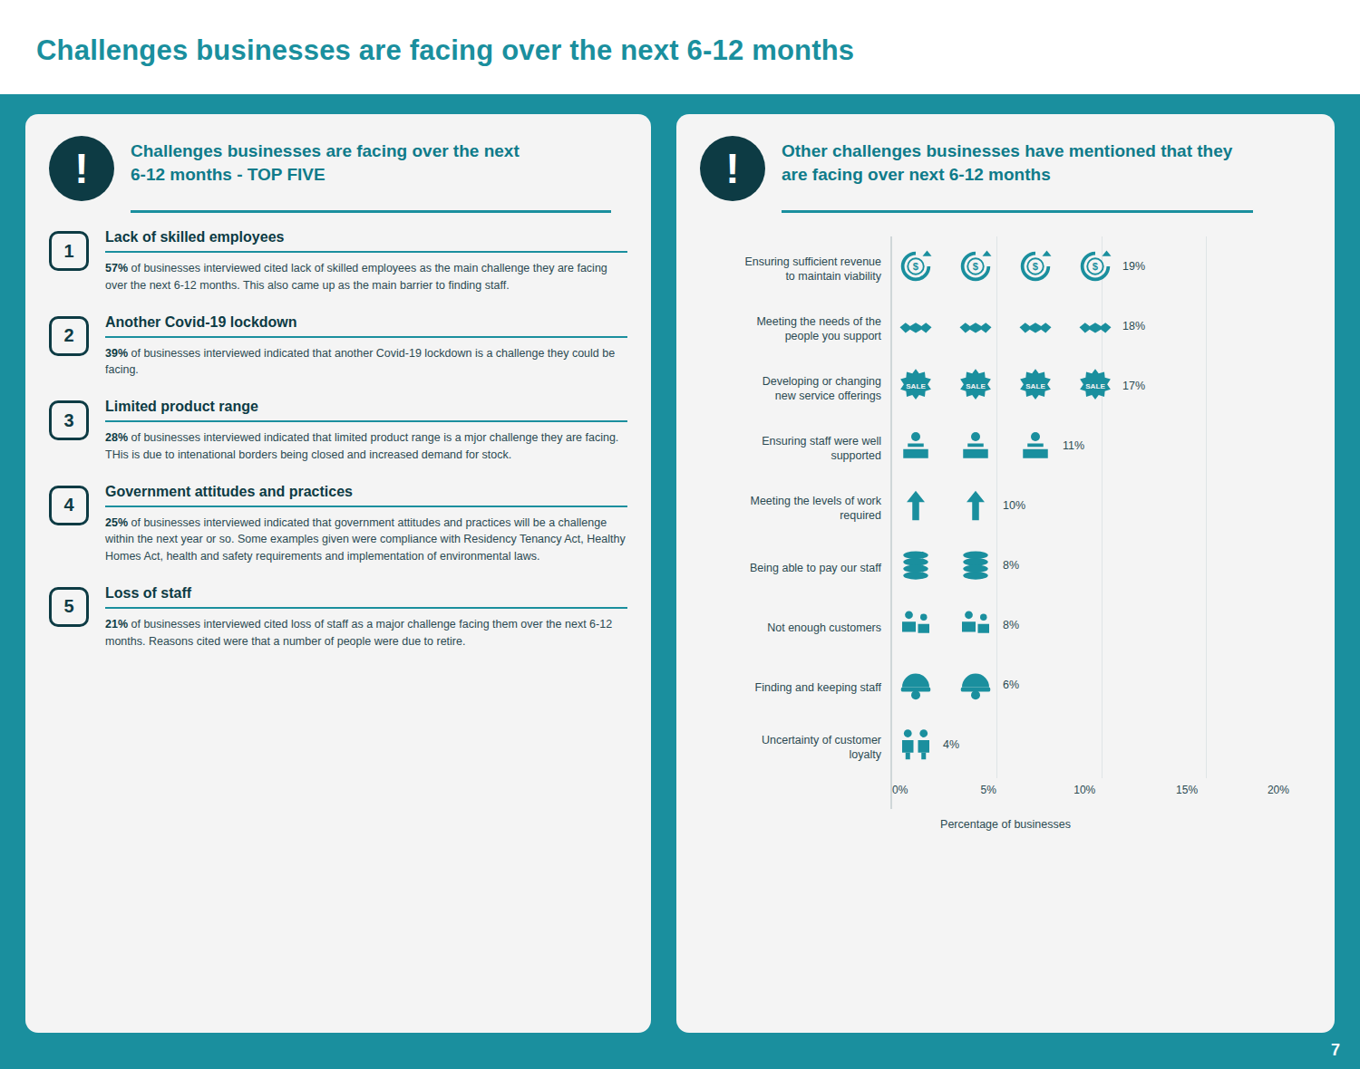Challenges businesses are facing over the next 6-12 months
!
Challenges businesses are facing over the next
6-12 months - TOP FIVE
1
Lack of skilled employees
57% of businesses interviewed cited lack of skilled employees as the main challenge they are facing over the next 6-12 months. This also came up as the main barrier to finding staff.
2
Another Covid-19 lockdown
39% of businesses interviewed indicated that another Covid-19 lockdown is a challenge they could be facing.
3
Limited product range
28% of businesses interviewed indicated that limited product range is a mjor challenge they are facing. THis is due to intenational borders being closed and increased demand for stock.
4
Government attitudes and practices
25% of businesses interviewed indicated that government attitudes and practices will be a challenge within the next year or so. Some examples given were compliance with Residency Tenancy Act, Healthy Homes Act, health and safety requirements and implementation of environmental laws.
5
Loss of staff
21% of businesses interviewed cited loss of staff as a major challenge facing them over the next 6-12 months. Reasons cited were that a number of people were due to retire.
!
Other challenges businesses have mentioned that they are facing over next 6-12 months
Ensuring sufficient revenue
to maintain viability
Meeting the needs of the
people you support
Developing or changing
new service offerings
Ensuring staff were well
supported
Meeting the levels of work
required
Being able to pay our staff
Not enough customers
Finding and keeping staff
Uncertainty of customer
loyalty
$
$
$
$
19%
18%
SALE
SALE
SALE
SALE
17%
11%
10%
8%
8%
6%
4%
0% 5% 10% 15% 20%
Percentage of businesses
7